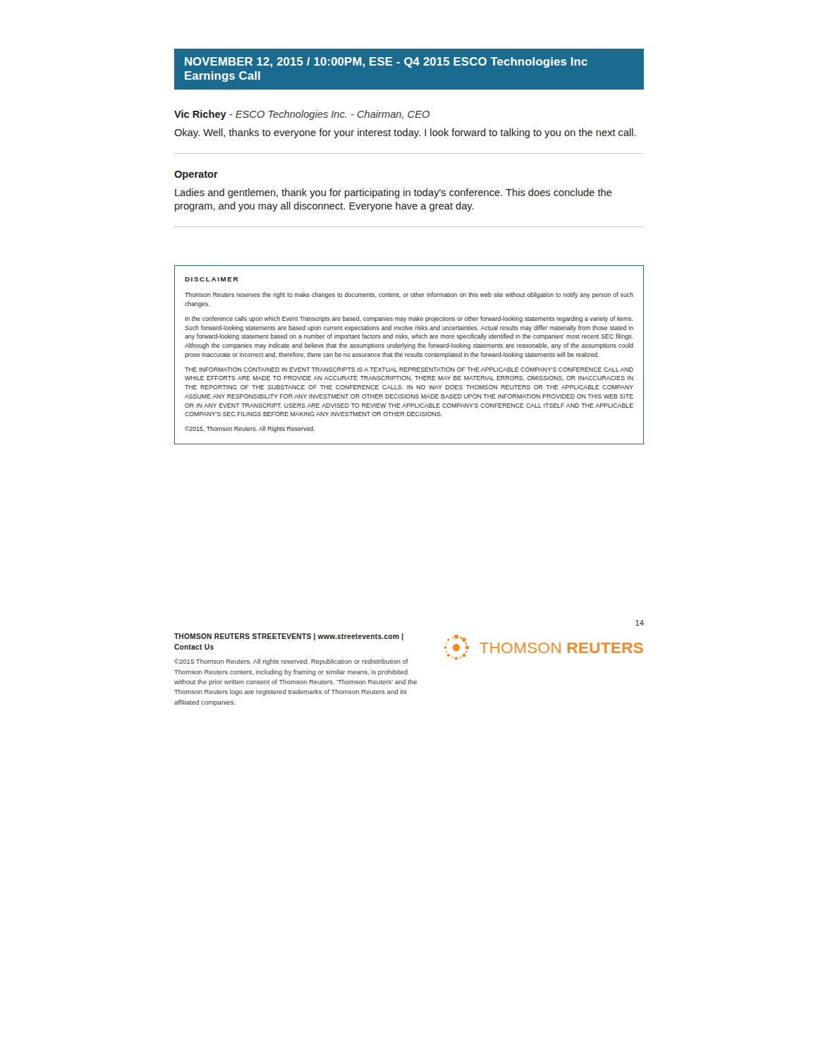NOVEMBER 12, 2015 / 10:00PM, ESE - Q4 2015 ESCO Technologies Inc Earnings Call
Vic Richey - ESCO Technologies Inc. - Chairman, CEO
Okay. Well, thanks to everyone for your interest today. I look forward to talking to you on the next call.
Operator
Ladies and gentlemen, thank you for participating in today's conference. This does conclude the program, and you may all disconnect. Everyone have a great day.
DISCLAIMER
Thomson Reuters reserves the right to make changes to documents, content, or other information on this web site without obligation to notify any person of such changes.
In the conference calls upon which Event Transcripts are based, companies may make projections or other forward-looking statements regarding a variety of items. Such forward-looking statements are based upon current expectations and involve risks and uncertainties. Actual results may differ materially from those stated in any forward-looking statement based on a number of important factors and risks, which are more specifically identified in the companies' most recent SEC filings. Although the companies may indicate and believe that the assumptions underlying the forward-looking statements are reasonable, any of the assumptions could prove inaccurate or incorrect and, therefore, there can be no assurance that the results contemplated in the forward-looking statements will be realized.
THE INFORMATION CONTAINED IN EVENT TRANSCRIPTS IS A TEXTUAL REPRESENTATION OF THE APPLICABLE COMPANY'S CONFERENCE CALL AND WHILE EFFORTS ARE MADE TO PROVIDE AN ACCURATE TRANSCRIPTION, THERE MAY BE MATERIAL ERRORS, OMISSIONS, OR INACCURACIES IN THE REPORTING OF THE SUBSTANCE OF THE CONFERENCE CALLS. IN NO WAY DOES THOMSON REUTERS OR THE APPLICABLE COMPANY ASSUME ANY RESPONSIBILITY FOR ANY INVESTMENT OR OTHER DECISIONS MADE BASED UPON THE INFORMATION PROVIDED ON THIS WEB SITE OR IN ANY EVENT TRANSCRIPT. USERS ARE ADVISED TO REVIEW THE APPLICABLE COMPANY'S CONFERENCE CALL ITSELF AND THE APPLICABLE COMPANY'S SEC FILINGS BEFORE MAKING ANY INVESTMENT OR OTHER DECISIONS.
©2015, Thomson Reuters. All Rights Reserved.
14
THOMSON REUTERS STREETEVENTS | www.streetevents.com | Contact Us
©2015 Thomson Reuters. All rights reserved. Republication or redistribution of Thomson Reuters content, including by framing or similar means, is prohibited without the prior written consent of Thomson Reuters. 'Thomson Reuters' and the Thomson Reuters logo are registered trademarks of Thomson Reuters and its affiliated companies.
THOMSON REUTERS